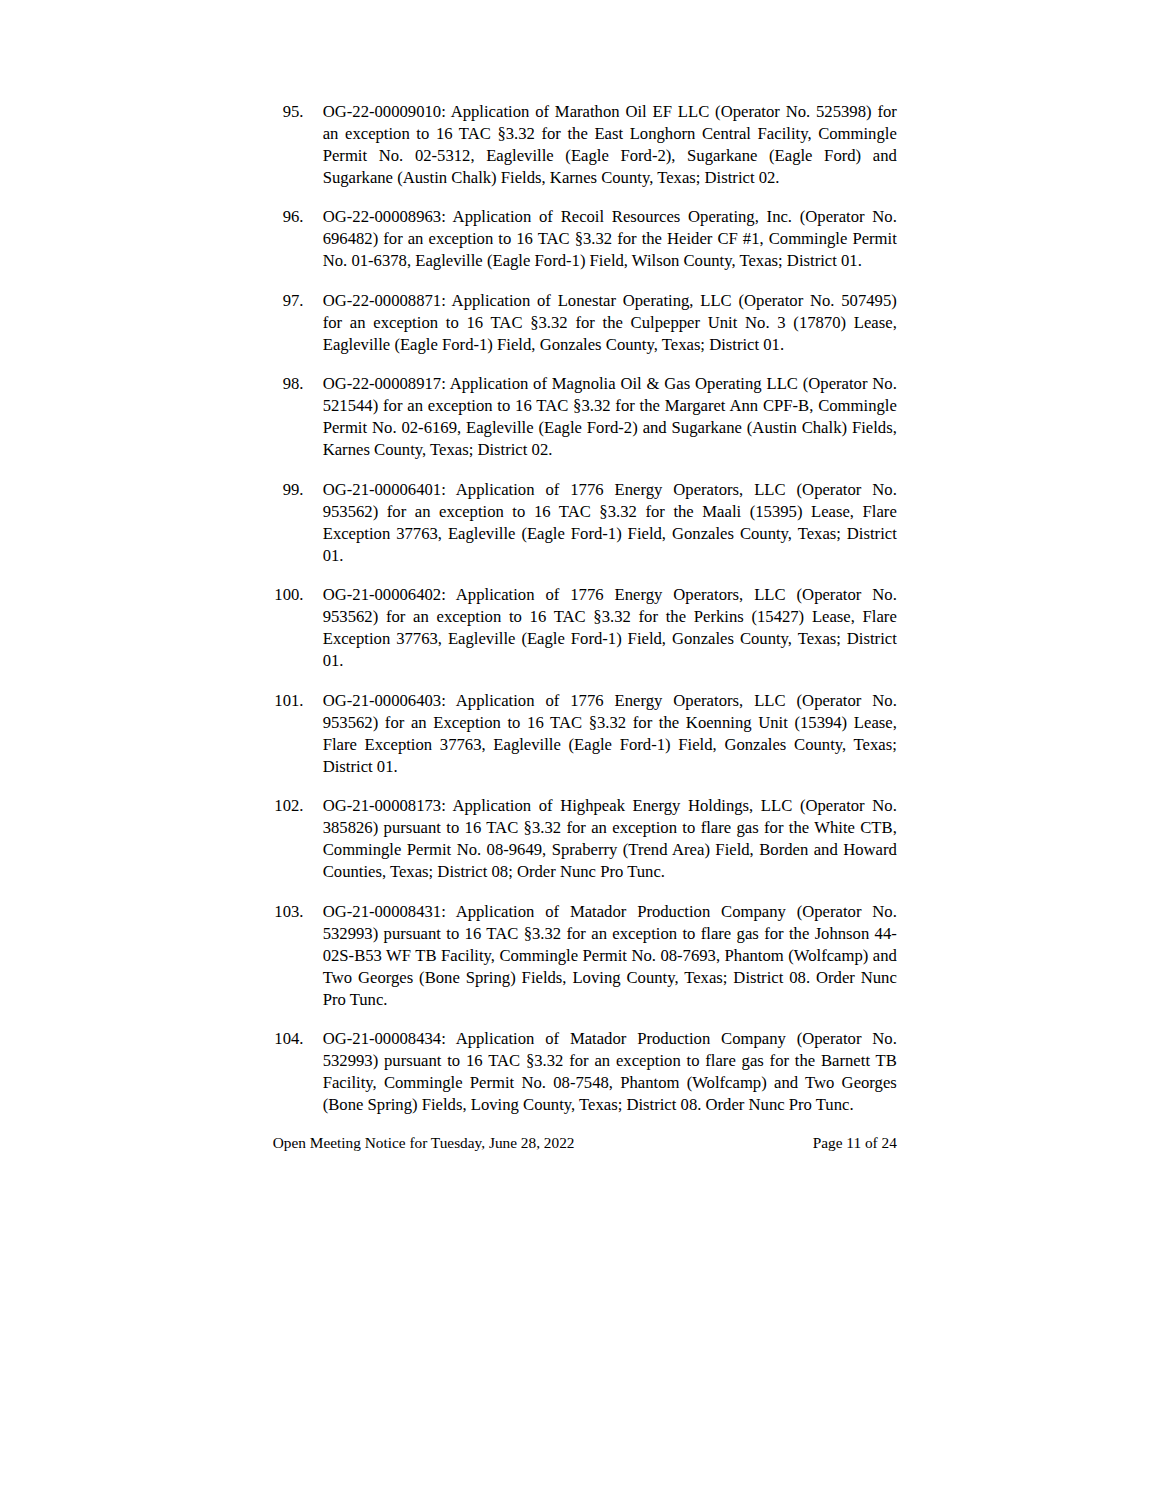95. OG-22-00009010: Application of Marathon Oil EF LLC (Operator No. 525398) for an exception to 16 TAC §3.32 for the East Longhorn Central Facility, Commingle Permit No. 02-5312, Eagleville (Eagle Ford-2), Sugarkane (Eagle Ford) and Sugarkane (Austin Chalk) Fields, Karnes County, Texas; District 02.
96. OG-22-00008963: Application of Recoil Resources Operating, Inc. (Operator No. 696482) for an exception to 16 TAC §3.32 for the Heider CF #1, Commingle Permit No. 01-6378, Eagleville (Eagle Ford-1) Field, Wilson County, Texas; District 01.
97. OG-22-00008871: Application of Lonestar Operating, LLC (Operator No. 507495) for an exception to 16 TAC §3.32 for the Culpepper Unit No. 3 (17870) Lease, Eagleville (Eagle Ford-1) Field, Gonzales County, Texas; District 01.
98. OG-22-00008917: Application of Magnolia Oil & Gas Operating LLC (Operator No. 521544) for an exception to 16 TAC §3.32 for the Margaret Ann CPF-B, Commingle Permit No. 02-6169, Eagleville (Eagle Ford-2) and Sugarkane (Austin Chalk) Fields, Karnes County, Texas; District 02.
99. OG-21-00006401: Application of 1776 Energy Operators, LLC (Operator No. 953562) for an exception to 16 TAC §3.32 for the Maali (15395) Lease, Flare Exception 37763, Eagleville (Eagle Ford-1) Field, Gonzales County, Texas; District 01.
100. OG-21-00006402: Application of 1776 Energy Operators, LLC (Operator No. 953562) for an exception to 16 TAC §3.32 for the Perkins (15427) Lease, Flare Exception 37763, Eagleville (Eagle Ford-1) Field, Gonzales County, Texas; District 01.
101. OG-21-00006403: Application of 1776 Energy Operators, LLC (Operator No. 953562) for an Exception to 16 TAC §3.32 for the Koenning Unit (15394) Lease, Flare Exception 37763, Eagleville (Eagle Ford-1) Field, Gonzales County, Texas; District 01.
102. OG-21-00008173: Application of Highpeak Energy Holdings, LLC (Operator No. 385826) pursuant to 16 TAC §3.32 for an exception to flare gas for the White CTB, Commingle Permit No. 08-9649, Spraberry (Trend Area) Field, Borden and Howard Counties, Texas; District 08; Order Nunc Pro Tunc.
103. OG-21-00008431: Application of Matador Production Company (Operator No. 532993) pursuant to 16 TAC §3.32 for an exception to flare gas for the Johnson 44-02S-B53 WF TB Facility, Commingle Permit No. 08-7693, Phantom (Wolfcamp) and Two Georges (Bone Spring) Fields, Loving County, Texas; District 08. Order Nunc Pro Tunc.
104. OG-21-00008434: Application of Matador Production Company (Operator No. 532993) pursuant to 16 TAC §3.32 for an exception to flare gas for the Barnett TB Facility, Commingle Permit No. 08-7548, Phantom (Wolfcamp) and Two Georges (Bone Spring) Fields, Loving County, Texas; District 08. Order Nunc Pro Tunc.
Open Meeting Notice for Tuesday, June 28, 2022 Page 11 of 24